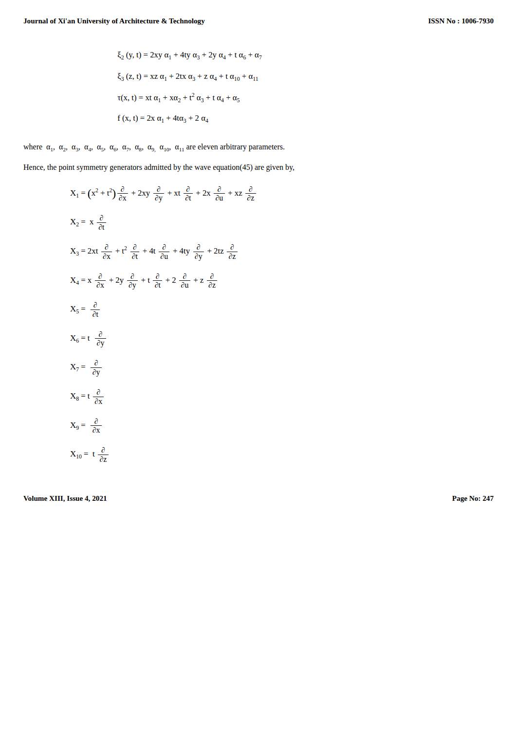Journal of Xi'an University of Architecture & Technology
ISSN No : 1006-7930
ξ2 (y, t) = 2xy α1 + 4ty α3 + 2y α4 + t α6 + α7
ξ3 (z, t) = xz α1 + 2tx α3 + z α4 + t α10 + α11
τ(x, t) = xt α1 + xα2 + t2 α3 + t α4 + α5
f (x, t) = 2x α1 + 4tα3 + 2 α4
where α1, α2, α3, α4, α5, α6, α7, α8, α9, α10, α11 are eleven arbitrary parameters.
Hence, the point symmetry generators admitted by the wave equation(45) are given by,
X1 = (x2 + t2)∂∂x + 2xy ∂∂y + xt ∂∂t + 2x ∂∂u + xz ∂∂z
X2 = x ∂∂t
X3 = 2xt ∂∂x + t2 ∂∂t + 4t ∂∂u + 4ty ∂∂y + 2tz ∂∂z
X4 = x ∂∂x + 2y ∂∂y + t ∂∂t + 2 ∂∂u + z ∂∂z
X5 = ∂∂t
X6 = t ∂∂y
X7 = ∂∂y
X8 = t ∂∂x
X9 = ∂∂x
X10 = t ∂∂z
Volume XIII, Issue 4, 2021
Page No: 247